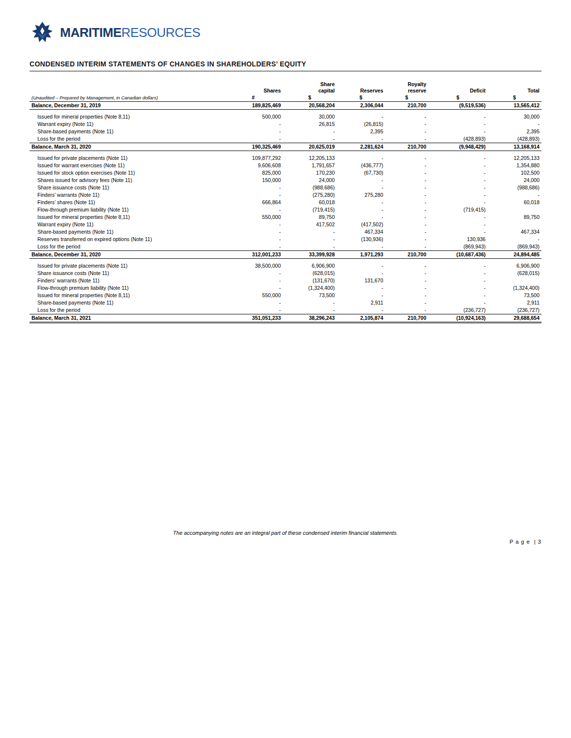MARITIMERESOURCES
CONDENSED INTERIM STATEMENTS OF CHANGES IN SHAREHOLDERS’ EQUITY
| | | Share | | Royalty | | |
| --- | --- | --- | --- | --- | --- | --- |
| | Shares | capital | Reserves | reserve | Deficit | Total |
| (Unaudited – Prepared by Management, in Canadian dollars) | # | $ | $ | $ | $ | $ |
| Balance, December 31, 2019 | 189,825,469 | 20,568,204 | 2,306,044 | 210,700 | (9,519,536) | 13,565,412 |
| Issued for mineral properties (Note 8,11) | 500,000 | 30,000 | - | - | - | 30,000 |
| Warrant expiry (Note 11) | - | 26,815 | (26,815) | - | - | - |
| Share-based payments (Note 11) | - | - | 2,395 | - | - | 2,395 |
| Loss for the period | - | - | - | - | (428,893) | (428,893) |
| Balance, March 31, 2020 | 190,325,469 | 20,625,019 | 2,281,624 | 210,700 | (9,948,429) | 13,168,914 |
| Issued for private placements (Note 11) | 109,877,292 | 12,205,133 | - | - | - | 12,205,133 |
| Issued for warrant exercises (Note 11) | 9,606,608 | 1,791,657 | (436,777) | - | - | 1,354,880 |
| Issued for stock option exercises (Note 11) | 825,000 | 170,230 | (67,730) | - | - | 102,500 |
| Shares issued for advisory fees (Note 11) | 150,000 | 24,000 | - | - | - | 24,000 |
| Share issuance costs (Note 11) | - | (988,686) | - | - | - | (988,686) |
| Finders’ warrants (Note 11) | - | (275,280) | 275,280 | - | - | - |
| Finders’ shares (Note 11) | 666,864 | 60,018 | - | - | - | 60,018 |
| Flow-through premium liability (Note 11) | - | (719,415) | - | - | (719,415) | |
| Issued for mineral properties (Note 8,11) | 550,000 | 89,750 | - | - | - | 89,750 |
| Warrant expiry (Note 11) | - | 417,502 | (417,502) | - | - | |
| Share-based payments (Note 11) | - | - | 467,334 | - | - | 467,334 |
| Reserves transferred on expired options (Note 11) | - | - | (130,936) | - | 130,936 | - |
| Loss for the period | - | - | - | - | (869,943) | (869,943) |
| Balance, December 31, 2020 | 312,001,233 | 33,399,928 | 1,971,293 | 210,700 | (10,687,436) | 24,894,485 |
| Issued for private placements (Note 11) | 38,500,000 | 6,906,900 | - | - | - | 6,906,900 |
| Share issuance costs (Note 11) | - | (628,015) | - | - | - | (628,015) |
| Finders’ warrants (Note 11) | - | (131,670) | 131,670 | - | - | |
| Flow-through premium liability (Note 11) | - | (1,324,400) | - | - | - | (1,324,400) |
| Issued for mineral properties (Note 8,11) | 550,000 | 73,500 | - | - | - | 73,500 |
| Share-based payments (Note 11) | - | - | 2,911 | - | - | 2,911 |
| Loss for the period | - | - | - | - | (236,727) | (236,727) |
| Balance, March 31, 2021 | 351,051,233 | 38,296,243 | 2,105,874 | 210,700 | (10,924,163) | 29,688,654 |
The accompanying notes are an integral part of these condensed interim financial statements.
P a g e | 3